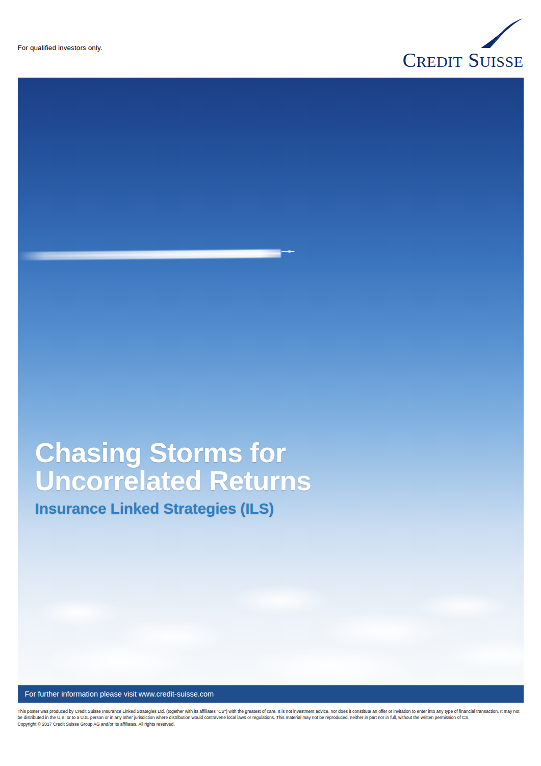For qualified investors only.
CREDIT SUISSE
Chasing Storms for
Uncorrelated Returns
Insurance Linked Strategies (ILS)
For further information please visit www.credit-suisse.com
This poster was produced by Credit Suisse Insurance Linked Strategies Ltd. (together with its affiliates "CS") with the greatest of care. It is not investment advice, nor does it constitute an offer or invitation to enter into any type of financial transaction. It may not be distributed in the U.S. or to a U.S. person or in any other jurisdiction where distribution would contravene local laws or regulations. This material may not be reproduced, neither in part nor in full, without the written permission of CS.
Copyright © 2017 Credit Suisse Group AG and/or its affiliates. All rights reserved.